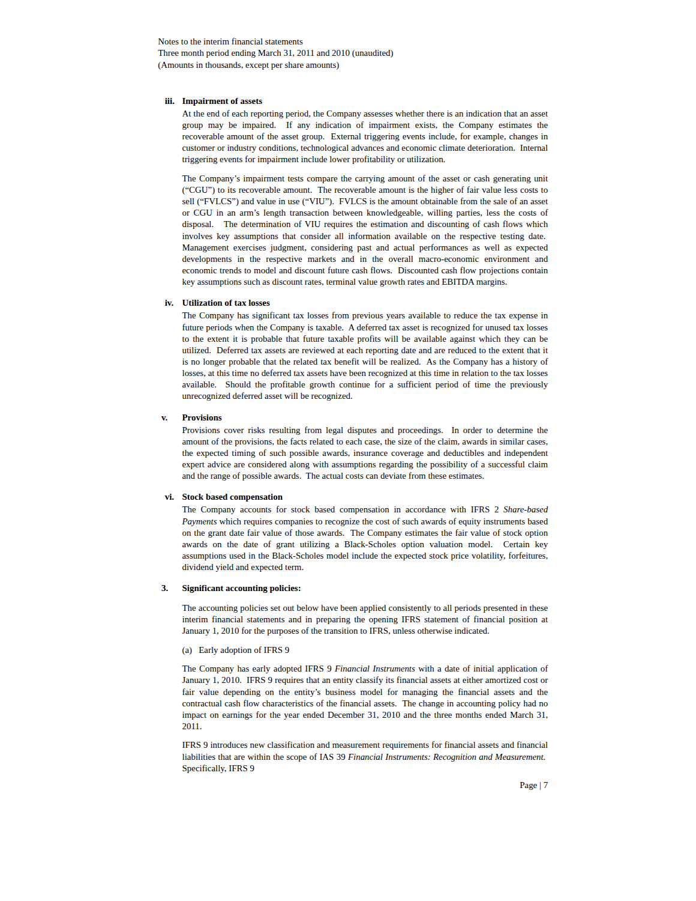Notes to the interim financial statements
Three month period ending March 31, 2011 and 2010 (unaudited)
(Amounts in thousands, except per share amounts)
iii.
Impairment of assets
At the end of each reporting period, the Company assesses whether there is an indication that an asset group may be impaired. If any indication of impairment exists, the Company estimates the recoverable amount of the asset group. External triggering events include, for example, changes in customer or industry conditions, technological advances and economic climate deterioration. Internal triggering events for impairment include lower profitability or utilization.
The Company’s impairment tests compare the carrying amount of the asset or cash generating unit (“CGU”) to its recoverable amount. The recoverable amount is the higher of fair value less costs to sell (“FVLCS”) and value in use (“VIU”). FVLCS is the amount obtainable from the sale of an asset or CGU in an arm’s length transaction between knowledgeable, willing parties, less the costs of disposal. The determination of VIU requires the estimation and discounting of cash flows which involves key assumptions that consider all information available on the respective testing date. Management exercises judgment, considering past and actual performances as well as expected developments in the respective markets and in the overall macro-economic environment and economic trends to model and discount future cash flows. Discounted cash flow projections contain key assumptions such as discount rates, terminal value growth rates and EBITDA margins.
iv.
Utilization of tax losses
The Company has significant tax losses from previous years available to reduce the tax expense in future periods when the Company is taxable. A deferred tax asset is recognized for unused tax losses to the extent it is probable that future taxable profits will be available against which they can be utilized. Deferred tax assets are reviewed at each reporting date and are reduced to the extent that it is no longer probable that the related tax benefit will be realized. As the Company has a history of losses, at this time no deferred tax assets have been recognized at this time in relation to the tax losses available. Should the profitable growth continue for a sufficient period of time the previously unrecognized deferred asset will be recognized.
v.
Provisions
Provisions cover risks resulting from legal disputes and proceedings. In order to determine the amount of the provisions, the facts related to each case, the size of the claim, awards in similar cases, the expected timing of such possible awards, insurance coverage and deductibles and independent expert advice are considered along with assumptions regarding the possibility of a successful claim and the range of possible awards. The actual costs can deviate from these estimates.
vi.
Stock based compensation
The Company accounts for stock based compensation in accordance with IFRS 2 Share-based Payments which requires companies to recognize the cost of such awards of equity instruments based on the grant date fair value of those awards. The Company estimates the fair value of stock option awards on the date of grant utilizing a Black-Scholes option valuation model. Certain key assumptions used in the Black-Scholes model include the expected stock price volatility, forfeitures, dividend yield and expected term.
3.
Significant accounting policies:
The accounting policies set out below have been applied consistently to all periods presented in these interim financial statements and in preparing the opening IFRS statement of financial position at January 1, 2010 for the purposes of the transition to IFRS, unless otherwise indicated.
(a) Early adoption of IFRS 9
The Company has early adopted IFRS 9 Financial Instruments with a date of initial application of January 1, 2010. IFRS 9 requires that an entity classify its financial assets at either amortized cost or fair value depending on the entity’s business model for managing the financial assets and the contractual cash flow characteristics of the financial assets. The change in accounting policy had no impact on earnings for the year ended December 31, 2010 and the three months ended March 31, 2011.
IFRS 9 introduces new classification and measurement requirements for financial assets and financial liabilities that are within the scope of IAS 39 Financial Instruments: Recognition and Measurement. Specifically, IFRS 9
Page | 7